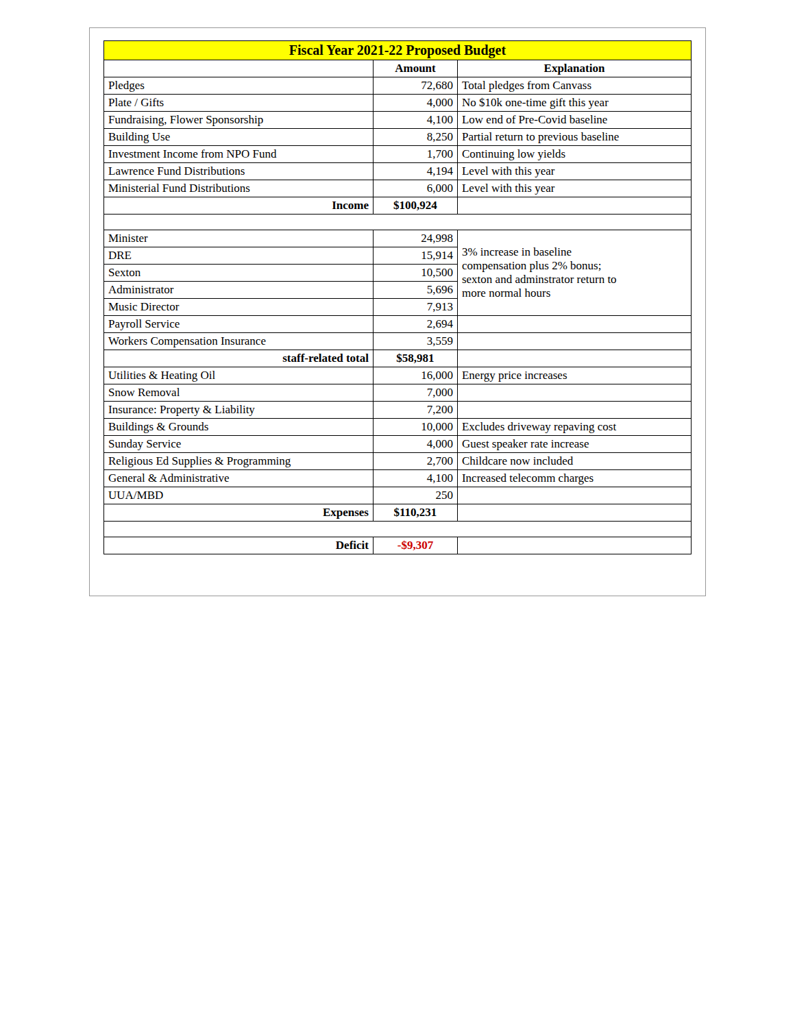| Fiscal Year 2021-22 Proposed Budget |
| | Amount | Explanation |
| Pledges | 72,680 | Total pledges from Canvass |
| Plate / Gifts | 4,000 | No $10k one-time gift this year |
| Fundraising, Flower Sponsorship | 4,100 | Low end of Pre-Covid baseline |
| Building Use | 8,250 | Partial return to previous baseline |
| Investment Income from NPO Fund | 1,700 | Continuing low yields |
| Lawrence Fund Distributions | 4,194 | Level with this year |
| Ministerial Fund Distributions | 6,000 | Level with this year |
| Income | $100,924 | |
| Minister | 24,998 | 3% increase in baseline compensation plus 2% bonus; sexton and adminstrator return to more normal hours |
| DRE | 15,914 |
| Sexton | 10,500 |
| Administrator | 5,696 |
| Music Director | 7,913 |
| Payroll Service | 2,694 | |
| Workers Compensation Insurance | 3,559 | |
| staff-related total | $58,981 | |
| Utilities & Heating Oil | 16,000 | Energy price increases |
| Snow Removal | 7,000 | |
| Insurance: Property & Liability | 7,200 | |
| Buildings & Grounds | 10,000 | Excludes driveway repaving cost |
| Sunday Service | 4,000 | Guest speaker rate increase |
| Religious Ed Supplies & Programming | 2,700 | Childcare now included |
| General & Administrative | 4,100 | Increased telecomm charges |
| UUA/MBD | 250 | |
| Expenses | $110,231 | |
| Deficit | -$9,307 | |